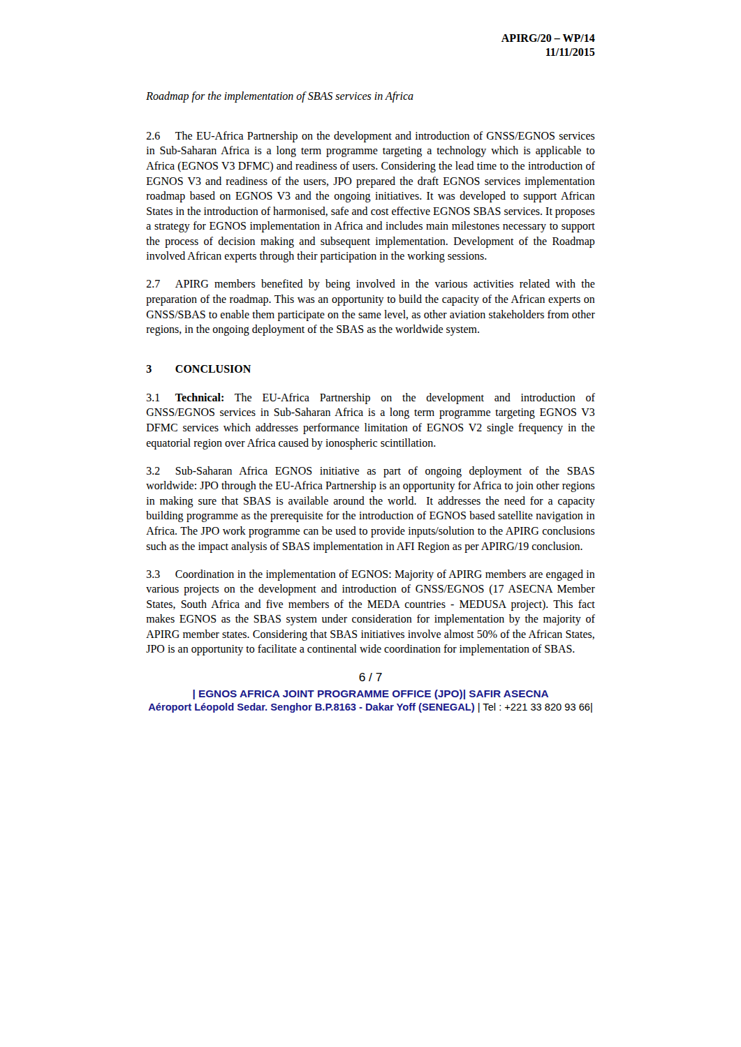APIRG/20 – WP/14
11/11/2015
Roadmap for the implementation of SBAS services in Africa
2.6 The EU-Africa Partnership on the development and introduction of GNSS/EGNOS services in Sub-Saharan Africa is a long term programme targeting a technology which is applicable to Africa (EGNOS V3 DFMC) and readiness of users. Considering the lead time to the introduction of EGNOS V3 and readiness of the users, JPO prepared the draft EGNOS services implementation roadmap based on EGNOS V3 and the ongoing initiatives. It was developed to support African States in the introduction of harmonised, safe and cost effective EGNOS SBAS services. It proposes a strategy for EGNOS implementation in Africa and includes main milestones necessary to support the process of decision making and subsequent implementation. Development of the Roadmap involved African experts through their participation in the working sessions.
2.7 APIRG members benefited by being involved in the various activities related with the preparation of the roadmap. This was an opportunity to build the capacity of the African experts on GNSS/SBAS to enable them participate on the same level, as other aviation stakeholders from other regions, in the ongoing deployment of the SBAS as the worldwide system.
3 CONCLUSION
3.1 Technical: The EU-Africa Partnership on the development and introduction of GNSS/EGNOS services in Sub-Saharan Africa is a long term programme targeting EGNOS V3 DFMC services which addresses performance limitation of EGNOS V2 single frequency in the equatorial region over Africa caused by ionospheric scintillation.
3.2 Sub-Saharan Africa EGNOS initiative as part of ongoing deployment of the SBAS worldwide: JPO through the EU-Africa Partnership is an opportunity for Africa to join other regions in making sure that SBAS is available around the world. It addresses the need for a capacity building programme as the prerequisite for the introduction of EGNOS based satellite navigation in Africa. The JPO work programme can be used to provide inputs/solution to the APIRG conclusions such as the impact analysis of SBAS implementation in AFI Region as per APIRG/19 conclusion.
3.3 Coordination in the implementation of EGNOS: Majority of APIRG members are engaged in various projects on the development and introduction of GNSS/EGNOS (17 ASECNA Member States, South Africa and five members of the MEDA countries - MEDUSA project). This fact makes EGNOS as the SBAS system under consideration for implementation by the majority of APIRG member states. Considering that SBAS initiatives involve almost 50% of the African States, JPO is an opportunity to facilitate a continental wide coordination for implementation of SBAS.
6 / 7
| EGNOS AFRICA JOINT PROGRAMME OFFICE (JPO)| SAFIR ASECNA
Aéroport Léopold Sedar. Senghor B.P.8163 - Dakar Yoff (SENEGAL) | Tel : +221 33 820 93 66|